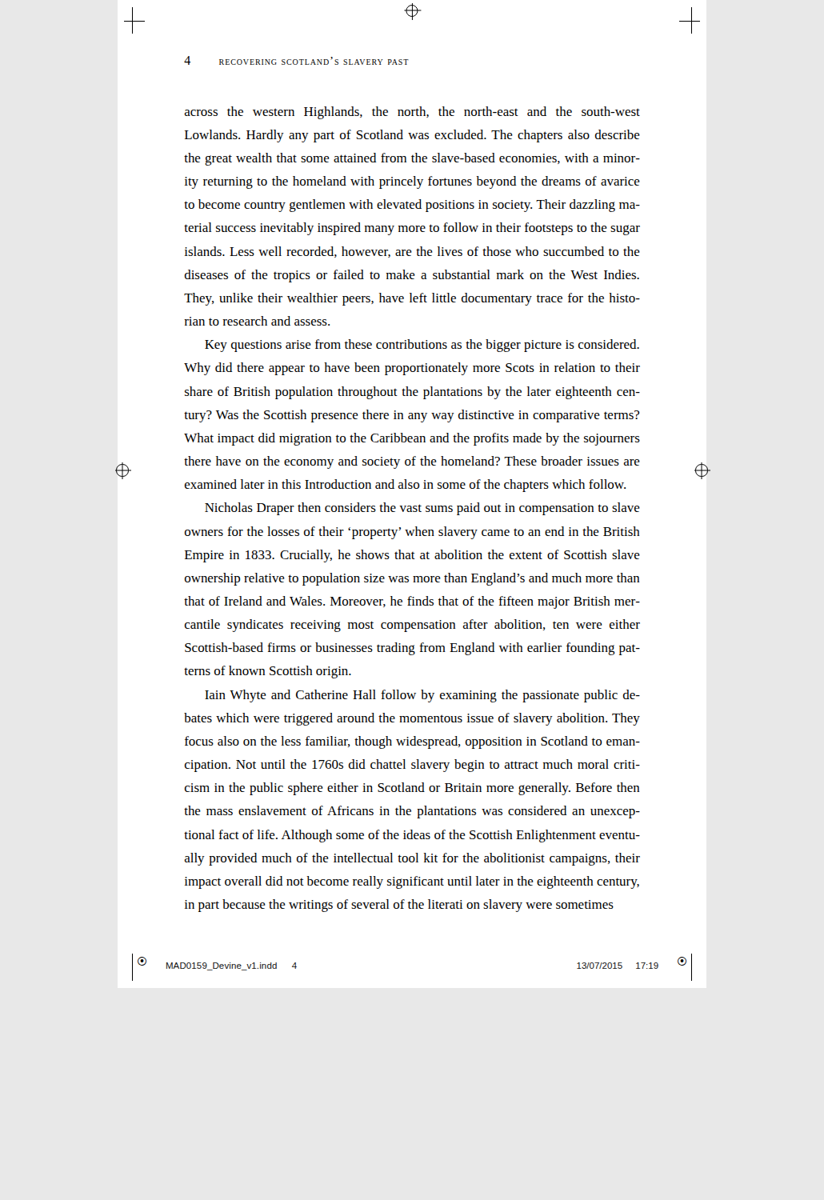4 recovering scotland’s slavery past
across the western Highlands, the north, the north-east and the south-west Lowlands. Hardly any part of Scotland was excluded. The chapters also describe the great wealth that some attained from the slave-based economies, with a minority returning to the homeland with princely fortunes beyond the dreams of avarice to become country gentlemen with elevated positions in society. Their dazzling material success inevitably inspired many more to follow in their footsteps to the sugar islands. Less well recorded, however, are the lives of those who succumbed to the diseases of the tropics or failed to make a substantial mark on the West Indies. They, unlike their wealthier peers, have left little documentary trace for the historian to research and assess.
Key questions arise from these contributions as the bigger picture is considered. Why did there appear to have been proportionately more Scots in relation to their share of British population throughout the plantations by the later eighteenth century? Was the Scottish presence there in any way distinctive in comparative terms? What impact did migration to the Caribbean and the profits made by the sojourners there have on the economy and society of the homeland? These broader issues are examined later in this Introduction and also in some of the chapters which follow.
Nicholas Draper then considers the vast sums paid out in compensation to slave owners for the losses of their ‘property’ when slavery came to an end in the British Empire in 1833. Crucially, he shows that at abolition the extent of Scottish slave ownership relative to population size was more than England’s and much more than that of Ireland and Wales. Moreover, he finds that of the fifteen major British mercantile syndicates receiving most compensation after abolition, ten were either Scottish-based firms or businesses trading from England with earlier founding patterns of known Scottish origin.
Iain Whyte and Catherine Hall follow by examining the passionate public debates which were triggered around the momentous issue of slavery abolition. They focus also on the less familiar, though widespread, opposition in Scotland to emancipation. Not until the 1760s did chattel slavery begin to attract much moral criticism in the public sphere either in Scotland or Britain more generally. Before then the mass enslavement of Africans in the plantations was considered an unexceptional fact of life. Although some of the ideas of the Scottish Enlightenment eventually provided much of the intellectual tool kit for the abolitionist campaigns, their impact overall did not become really significant until later in the eighteenth century, in part because the writings of several of the literati on slavery were sometimes
⦿ ⦿
MAD0159_Devine_v1.indd4 13/07/201517:19